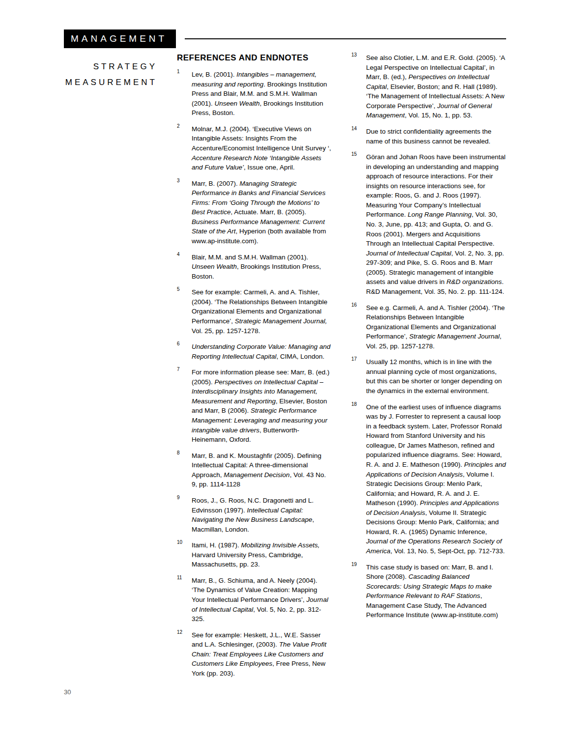MANAGEMENT
STRATEGY
MEASUREMENT
REFERENCES AND ENDNOTES
Lev, B. (2001). Intangibles – management, measuring and reporting. Brookings Institution Press and Blair, M.M. and S.M.H. Wallman (2001). Unseen Wealth, Brookings Institution Press, Boston.
Molnar, M.J. (2004). ‘Executive Views on Intangible Assets: Insights From the Accenture/Economist Intelligence Unit Survey ‘, Accenture Research Note ‘Intangible Assets and Future Value’, Issue one, April.
Marr, B. (2007). Managing Strategic Performance in Banks and Financial Services Firms: From ‘Going Through the Motions’ to Best Practice, Actuate. Marr, B. (2005). Business Performance Management: Current State of the Art, Hyperion (both available from www.ap-institute.com).
Blair, M.M. and S.M.H. Wallman (2001). Unseen Wealth, Brookings Institution Press, Boston.
See for example: Carmeli, A. and A. Tishler, (2004). ‘The Relationships Between Intangible Organizational Elements and Organizational Performance’, Strategic Management Journal, Vol. 25, pp. 1257-1278.
Understanding Corporate Value: Managing and Reporting Intellectual Capital, CIMA, London.
For more information please see: Marr, B. (ed.) (2005). Perspectives on Intellectual Capital – Interdisciplinary Insights into Management, Measurement and Reporting, Elsevier, Boston and Marr, B (2006). Strategic Performance Management: Leveraging and measuring your intangible value drivers, Butterworth-Heinemann, Oxford.
Marr, B. and K. Moustaghfir (2005). Defining Intellectual Capital: A three-dimensional Approach, Management Decision, Vol. 43 No. 9, pp. 1114-1128
Roos, J., G. Roos, N.C. Dragonetti and L. Edvinsson (1997). Intellectual Capital: Navigating the New Business Landscape, Macmillan, London.
Itami, H. (1987). Mobilizing Invisible Assets, Harvard University Press, Cambridge, Massachusetts, pp. 23.
Marr, B., G. Schiuma, and A. Neely (2004). ‘The Dynamics of Value Creation: Mapping Your Intellectual Performance Drivers’, Journal of Intellectual Capital, Vol. 5, No. 2, pp. 312-325.
See for example: Heskett, J.L., W.E. Sasser and L.A. Schlesinger, (2003). The Value Profit Chain: Treat Employees Like Customers and Customers Like Employees, Free Press, New York (pp. 203).
See also Clotier, L.M. and E.R. Gold. (2005). ‘A Legal Perspective on Intellectual Capital’, in Marr, B. (ed.), Perspectives on Intellectual Capital, Elsevier, Boston; and R. Hall (1989). ‘The Management of Intellectual Assets: A New Corporate Perspective’, Journal of General Management, Vol. 15, No. 1, pp. 53.
Due to strict confidentiality agreements the name of this business cannot be revealed.
Göran and Johan Roos have been instrumental in developing an understanding and mapping approach of resource interactions. For their insights on resource interactions see, for example: Roos, G. and J. Roos (1997). Measuring Your Company’s Intellectual Performance. Long Range Planning, Vol. 30, No. 3, June, pp. 413; and Gupta, O. and G. Roos (2001). Mergers and Acquisitions Through an Intellectual Capital Perspective. Journal of Intellectual Capital, Vol. 2, No. 3, pp. 297-309; and Pike, S. G. Roos and B. Marr (2005). Strategic management of intangible assets and value drivers in R&D organizations. R&D Management, Vol. 35, No. 2. pp. 111-124.
See e.g. Carmeli, A. and A. Tishler (2004). ‘The Relationships Between Intangible Organizational Elements and Organizational Performance’, Strategic Management Journal, Vol. 25, pp. 1257-1278.
Usually 12 months, which is in line with the annual planning cycle of most organizations, but this can be shorter or longer depending on the dynamics in the external environment.
One of the earliest uses of influence diagrams was by J. Forrester to represent a causal loop in a feedback system. Later, Professor Ronald Howard from Stanford University and his colleague, Dr James Matheson, refined and popularized influence diagrams. See: Howard, R. A. and J. E. Matheson (1990). Principles and Applications of Decision Analysis, Volume I. Strategic Decisions Group: Menlo Park, California; and Howard, R. A. and J. E. Matheson (1990). Principles and Applications of Decision Analysis, Volume II. Strategic Decisions Group: Menlo Park, California; and Howard, R. A. (1965) Dynamic Inference, Journal of the Operations Research Society of America, Vol. 13, No. 5, Sept-Oct, pp. 712-733.
This case study is based on: Marr, B. and I. Shore (2008). Cascading Balanced Scorecards: Using Strategic Maps to make Performance Relevant to RAF Stations, Management Case Study, The Advanced Performance Institute (www.ap-institute.com)
30